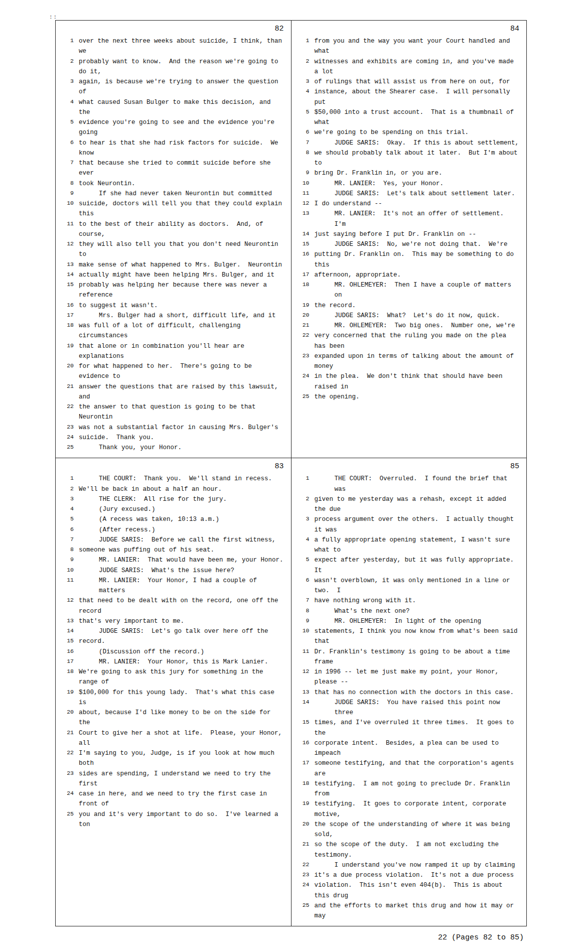::
| 82 / 1 / over the next three weeks about suicide, I think, than we / / 2 / probably want to know. And the reason we're going to do it, / / 3 / again, is because we're trying to answer the question of / / 4 / what caused Susan Bulger to make this decision, and the / / 5 / evidence you're going to see and the evidence you're going / / 6 / to hear is that she had risk factors for suicide. We know / / 7 / that because she tried to commit suicide before she ever / / 8 / took Neurontin. / / 9 / If she had never taken Neurontin but committed / / 10 / suicide, doctors will tell you that they could explain this / / 11 / to the best of their ability as doctors. And, of course, / / 12 / they will also tell you that you don't need Neurontin to / / 13 / make sense of what happened to Mrs. Bulger. Neurontin / / 14 / actually might have been helping Mrs. Bulger, and it / / 15 / probably was helping her because there was never a reference / / 16 / to suggest it wasn't. / / 17 / Mrs. Bulger had a short, difficult life, and it / / 18 / was full of a lot of difficult, challenging circumstances / / 19 / that alone or in combination you'll hear are explanations / / 20 / for what happened to her. There's going to be evidence to / / 21 / answer the questions that are raised by this lawsuit, and / / 22 / the answer to that question is going to be that Neurontin / / 23 / was not a substantial factor in causing Mrs. Bulger's / / 24 / suicide. Thank you. / / 25 / Thank you, your Honor. / | 84 / 1 / from you and the way you want your Court handled and what / / 2 / witnesses and exhibits are coming in, and you've made a lot / / 3 / of rulings that will assist us from here on out, for / / 4 / instance, about the Shearer case. I will personally put / / 5 / $50,000 into a trust account. That is a thumbnail of what / / 6 / we're going to be spending on this trial. / / 7 / JUDGE SARIS: Okay. If this is about settlement, / / 8 / we should probably talk about it later. But I'm about to / / 9 / bring Dr. Franklin in, or you are. / / 10 / MR. LANIER: Yes, your Honor. / / 11 / JUDGE SARIS: Let's talk about settlement later. / / 12 / I do understand -- / / 13 / MR. LANIER: It's not an offer of settlement. I'm / / 14 / just saying before I put Dr. Franklin on -- / / 15 / JUDGE SARIS: No, we're not doing that. We're / / 16 / putting Dr. Franklin on. This may be something to do this / / 17 / afternoon, appropriate. / / 18 / MR. OHLEMEYER: Then I have a couple of matters on / / 19 / the record. / / 20 / JUDGE SARIS: What? Let's do it now, quick. / / 21 / MR. OHLEMEYER: Two big ones. Number one, we're / / 22 / very concerned that the ruling you made on the plea has been / / 23 / expanded upon in terms of talking about the amount of money / / 24 / in the plea. We don't think that should have been raised in / / 25 / the opening. / |
| 83 / 1 / THE COURT: Thank you. We'll stand in recess. / / 2 / We'll be back in about a half an hour. / / 3 / THE CLERK: All rise for the jury. / / 4 / (Jury excused.) / / 5 / (A recess was taken, 10:13 a.m.) / / 6 / (After recess.) / / 7 / JUDGE SARIS: Before we call the first witness, / / 8 / someone was puffing out of his seat. / / 9 / MR. LANIER: That would have been me, your Honor. / / 10 / JUDGE SARIS: What's the issue here? / / 11 / MR. LANIER: Your Honor, I had a couple of matters / / 12 / that need to be dealt with on the record, one off the record / / 13 / that's very important to me. / / 14 / JUDGE SARIS: Let's go talk over here off the / / 15 / record. / / 16 / (Discussion off the record.) / / 17 / MR. LANIER: Your Honor, this is Mark Lanier. / / 18 / We're going to ask this jury for something in the range of / / 19 / $100,000 for this young lady. That's what this case is / / 20 / about, because I'd like money to be on the side for the / / 21 / Court to give her a shot at life. Please, your Honor, all / / 22 / I'm saying to you, Judge, is if you look at how much both / / 23 / sides are spending, I understand we need to try the first / / 24 / case in here, and we need to try the first case in front of / / 25 / you and it's very important to do so. I've learned a ton / | 85 / 1 / THE COURT: Overruled. I found the brief that was / / 2 / given to me yesterday was a rehash, except it added the due / / 3 / process argument over the others. I actually thought it was / / 4 / a fully appropriate opening statement, I wasn't sure what to / / 5 / expect after yesterday, but it was fully appropriate. It / / 6 / wasn't overblown, it was only mentioned in a line or two. I / / 7 / have nothing wrong with it. / / 8 / What's the next one? / / 9 / MR. OHLEMEYER: In light of the opening / / 10 / statements, I think you now know from what's been said that / / 11 / Dr. Franklin's testimony is going to be about a time frame / / 12 / in 1996 -- let me just make my point, your Honor, please -- / / 13 / that has no connection with the doctors in this case. / / 14 / JUDGE SARIS: You have raised this point now three / / 15 / times, and I've overruled it three times. It goes to the / / 16 / corporate intent. Besides, a plea can be used to impeach / / 17 / someone testifying, and that the corporation's agents are / / 18 / testifying. I am not going to preclude Dr. Franklin from / / 19 / testifying. It goes to corporate intent, corporate motive, / / 20 / the scope of the understanding of where it was being sold, / / 21 / so the scope of the duty. I am not excluding the testimony. / / 22 / I understand you've now ramped it up by claiming / / 23 / it's a due process violation. It's not a due process / / 24 / violation. This isn't even 404(b). This is about this drug / / 25 / and the efforts to market this drug and how it may or may / |
22 (Pages 82 to 85)